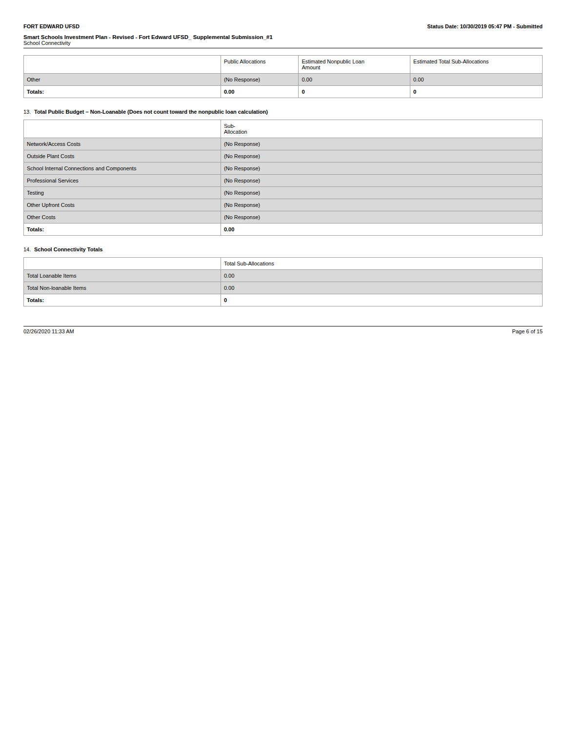FORT EDWARD UFSD Status Date: 10/30/2019 05:47 PM - Submitted
Smart Schools Investment Plan - Revised - Fort Edward UFSD_ Supplemental Submission_#1
School Connectivity
| | Public Allocations | Estimated Nonpublic Loan Amount | Estimated Total Sub-Allocations |
| Other | (No Response) | 0.00 | 0.00 |
| Totals: | 0.00 | 0 | 0 |
13. Total Public Budget – Non-Loanable (Does not count toward the nonpublic loan calculation)
| | Sub- Allocation |
| Network/Access Costs | (No Response) |
| Outside Plant Costs | (No Response) |
| School Internal Connections and Components | (No Response) |
| Professional Services | (No Response) |
| Testing | (No Response) |
| Other Upfront Costs | (No Response) |
| Other Costs | (No Response) |
| Totals: | 0.00 |
14. School Connectivity Totals
| | Total Sub-Allocations |
| Total Loanable Items | 0.00 |
| Total Non-loanable Items | 0.00 |
| Totals: | 0 |
02/26/2020 11:33 AM Page 6 of 15